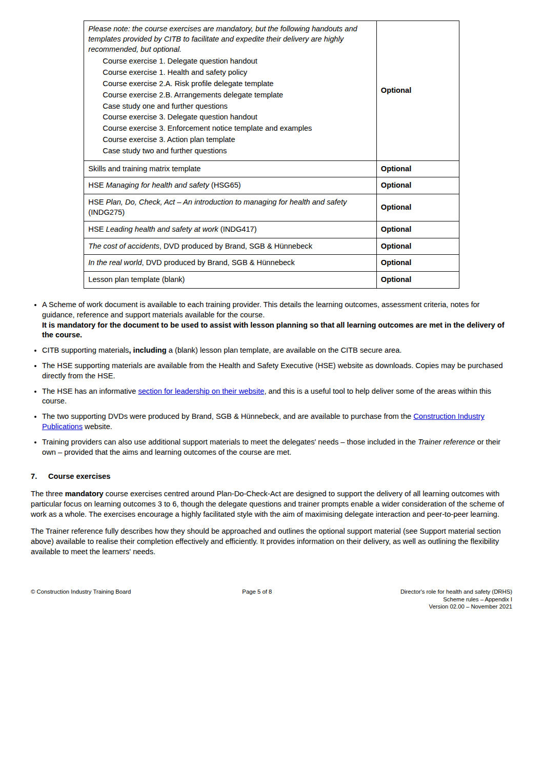| Please note: the course exercises are mandatory, but the following handouts and templates provided by CITB to facilitate and expedite their delivery are highly recommended, but optional. Course exercise 1. Delegate question handout Course exercise 1. Health and safety policy Course exercise 2.A. Risk profile delegate template Course exercise 2.B. Arrangements delegate template Case study one and further questions Course exercise 3. Delegate question handout Course exercise 3. Enforcement notice template and examples Course exercise 3. Action plan template Case study two and further questions | Optional |
| Skills and training matrix template | Optional |
| HSE Managing for health and safety (HSG65) | Optional |
| HSE Plan, Do, Check, Act – An introduction to managing for health and safety (INDG275) | Optional |
| HSE Leading health and safety at work (INDG417) | Optional |
| The cost of accidents , DVD produced by Brand, SGB & Hünnebeck | Optional |
| In the real world , DVD produced by Brand, SGB & Hünnebeck | Optional |
| Lesson plan template (blank) | Optional |
A Scheme of work document is available to each training provider. This details the learning outcomes, assessment criteria, notes for guidance, reference and support materials available for the course.
It is mandatory for the document to be used to assist with lesson planning so that all learning outcomes are met in the delivery of the course.
CITB supporting materials, including a (blank) lesson plan template, are available on the CITB secure area.
The HSE supporting materials are available from the Health and Safety Executive (HSE) website as downloads. Copies may be purchased directly from the HSE.
The HSE has an informative section for leadership on their website, and this is a useful tool to help deliver some of the areas within this course.
The two supporting DVDs were produced by Brand, SGB & Hünnebeck, and are available to purchase from the Construction Industry Publications website.
Training providers can also use additional support materials to meet the delegates' needs – those included in the Trainer reference or their own – provided that the aims and learning outcomes of the course are met.
7. Course exercises
The three mandatory course exercises centred around Plan-Do-Check-Act are designed to support the delivery of all learning outcomes with particular focus on learning outcomes 3 to 6, though the delegate questions and trainer prompts enable a wider consideration of the scheme of work as a whole. The exercises encourage a highly facilitated style with the aim of maximising delegate interaction and peer-to-peer learning.
The Trainer reference fully describes how they should be approached and outlines the optional support material (see Support material section above) available to realise their completion effectively and efficiently. It provides information on their delivery, as well as outlining the flexibility available to meet the learners' needs.
© Construction Industry Training Board
Page 5 of 8
Director's role for health and safety (DRHS)
Scheme rules – Appendix I
Version 02.00 – November 2021